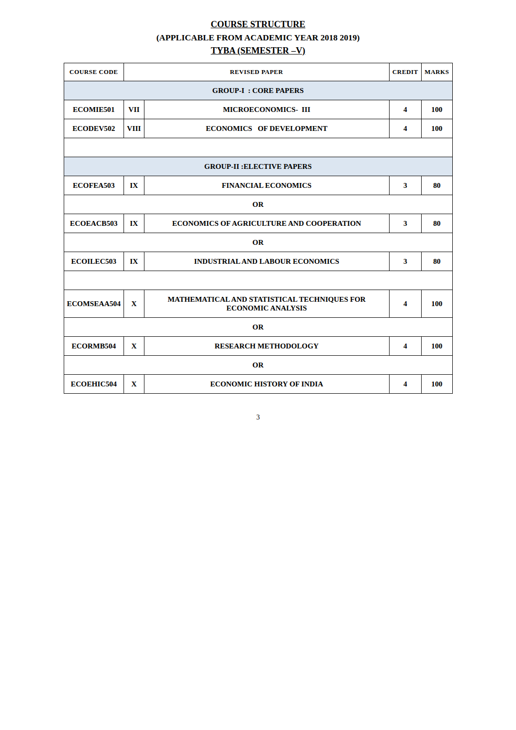COURSE STRUCTURE
(APPLICABLE FROM ACADEMIC YEAR 2018 2019)
TYBA (SEMESTER –V)
| COURSE CODE | REVISED PAPER | CREDIT | MARKS |
| --- | --- | --- | --- |
| GROUP-I : CORE PAPERS |
| ECOMIE501 | VII | MICROECONOMICS- III | 4 | 100 |
| ECODEV502 | VIII | ECONOMICS OF DEVELOPMENT | 4 | 100 |
| GROUP-II :ELECTIVE PAPERS |
| ECOFEA503 | IX | FINANCIAL ECONOMICS | 3 | 80 |
| OR |
| ECOEACB503 | IX | ECONOMICS OF AGRICULTURE AND COOPERATION | 3 | 80 |
| OR |
| ECOILEC503 | IX | INDUSTRIAL AND LABOUR ECONOMICS | 3 | 80 |
| ECOMSEAA504 | X | MATHEMATICAL AND STATISTICAL TECHNIQUES FOR ECONOMIC ANALYSIS | 4 | 100 |
| OR |
| ECORMB504 | X | RESEARCH METHODOLOGY | 4 | 100 |
| OR |
| ECOEHIC504 | X | ECONOMIC HISTORY OF INDIA | 4 | 100 |
3